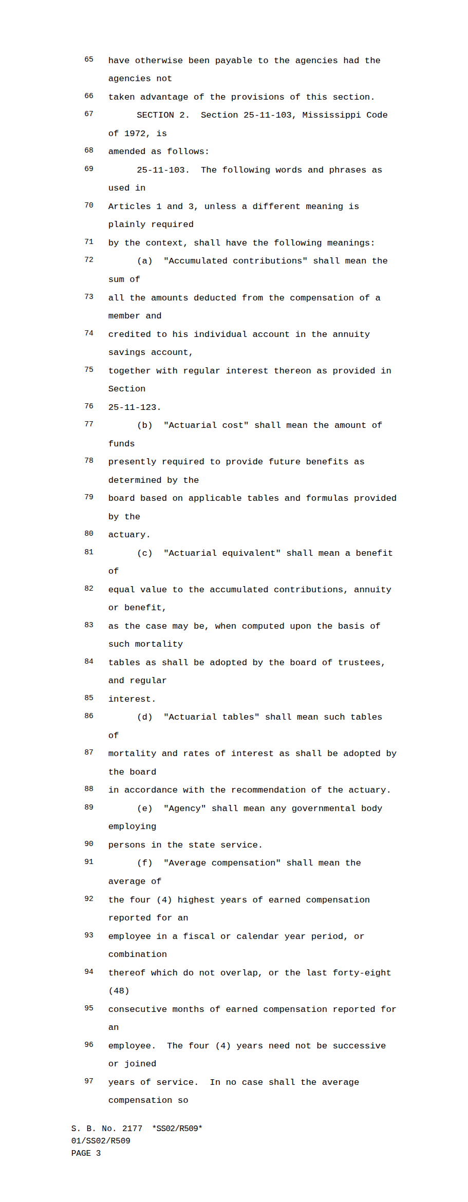Senate Bill No. 2177 — Page 3 (lines 65–97)
have otherwise been payable to the agencies had the agencies not
taken advantage of the provisions of this section.
SECTION 2. Section 25-11-103, Mississippi Code of 1972, is
amended as follows:
25-11-103. The following words and phrases as used in
Articles 1 and 3, unless a different meaning is plainly required
by the context, shall have the following meanings:
(a) "Accumulated contributions" shall mean the sum of
all the amounts deducted from the compensation of a member and
credited to his individual account in the annuity savings account,
together with regular interest thereon as provided in Section
25-11-123.
(b) "Actuarial cost" shall mean the amount of funds
presently required to provide future benefits as determined by the
board based on applicable tables and formulas provided by the
actuary.
(c) "Actuarial equivalent" shall mean a benefit of
equal value to the accumulated contributions, annuity or benefit,
as the case may be, when computed upon the basis of such mortality
tables as shall be adopted by the board of trustees, and regular
interest.
(d) "Actuarial tables" shall mean such tables of
mortality and rates of interest as shall be adopted by the board
in accordance with the recommendation of the actuary.
(e) "Agency" shall mean any governmental body employing
persons in the state service.
(f) "Average compensation" shall mean the average of
the four (4) highest years of earned compensation reported for an
employee in a fiscal or calendar year period, or combination
thereof which do not overlap, or the last forty-eight (48)
consecutive months of earned compensation reported for an
employee. The four (4) years need not be successive or joined
years of service. In no case shall the average compensation so
S. B. No. 2177 *SS02/R509*
01/SS02/R509
PAGE 3